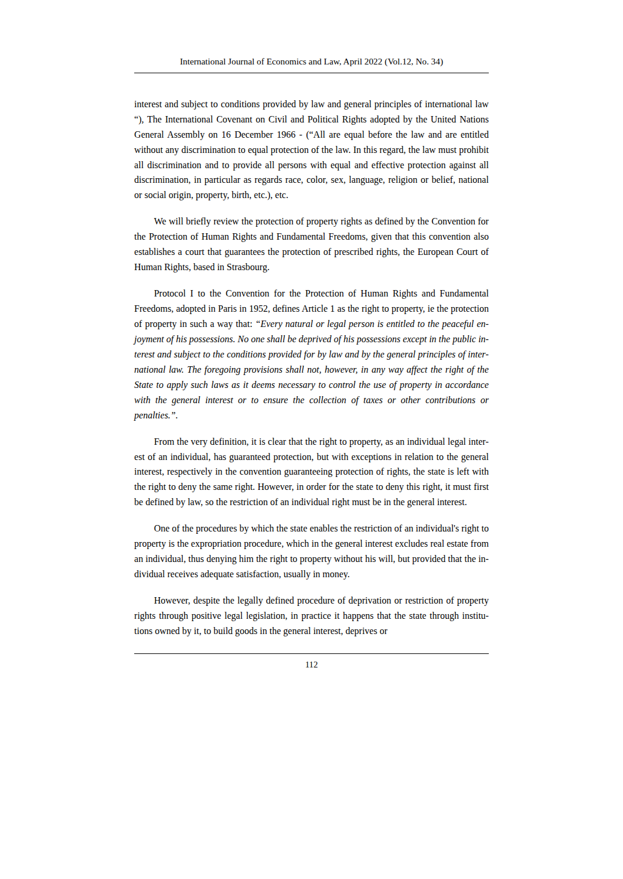International Journal of Economics and Law, April 2022 (Vol.12, No. 34)
interest and subject to conditions provided by law and general principles of international law “), The International Covenant on Civil and Political Rights adopted by the United Nations General Assembly on 16 December 1966 - (“All are equal before the law and are entitled without any discrimination to equal protection of the law. In this regard, the law must prohibit all discrimination and to provide all persons with equal and effective protection against all discrimination, in particular as regards race, color, sex, language, religion or belief, national or social origin, property, birth, etc.), etc.
We will briefly review the protection of property rights as defined by the Convention for the Protection of Human Rights and Fundamental Freedoms, given that this convention also establishes a court that guarantees the protection of prescribed rights, the European Court of Human Rights, based in Strasbourg.
Protocol I to the Convention for the Protection of Human Rights and Fundamental Freedoms, adopted in Paris in 1952, defines Article 1 as the right to property, ie the protection of property in such a way that: “Every natural or legal person is entitled to the peaceful enjoyment of his possessions. No one shall be deprived of his possessions except in the public interest and subject to the conditions provided for by law and by the general principles of international law. The foregoing provisions shall not, however, in any way affect the right of the State to apply such laws as it deems necessary to control the use of property in accordance with the general interest or to ensure the collection of taxes or other contributions or penalties.”.
From the very definition, it is clear that the right to property, as an individual legal interest of an individual, has guaranteed protection, but with exceptions in relation to the general interest, respectively in the convention guaranteeing protection of rights, the state is left with the right to deny the same right. However, in order for the state to deny this right, it must first be defined by law, so the restriction of an individual right must be in the general interest.
One of the procedures by which the state enables the restriction of an individual's right to property is the expropriation procedure, which in the general interest excludes real estate from an individual, thus denying him the right to property without his will, but provided that the individual receives adequate satisfaction, usually in money.
However, despite the legally defined procedure of deprivation or restriction of property rights through positive legal legislation, in practice it happens that the state through institutions owned by it, to build goods in the general interest, deprives or
112